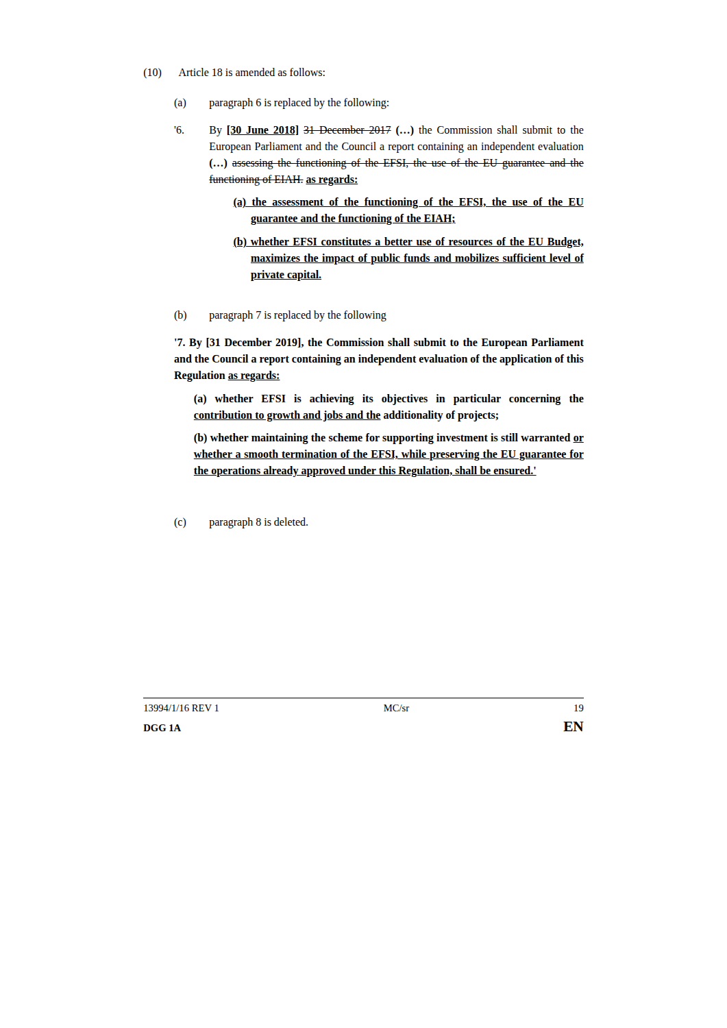(10)
Article 18 is amended as follows:
(a)
paragraph 6 is replaced by the following:
'6.
By [30 June 2018] 31 December 2017 (…) the Commission shall submit to the European Parliament and the Council a report containing an independent evaluation (…) assessing the functioning of the EFSI, the use of the EU guarantee and the functioning of EIAH. as regards:
(a) the assessment of the functioning of the EFSI, the use of the EU guarantee and the functioning of the EIAH;
(b) whether EFSI constitutes a better use of resources of the EU Budget, maximizes the impact of public funds and mobilizes sufficient level of private capital.
(b)
paragraph 7 is replaced by the following
'7. By [31 December 2019], the Commission shall submit to the European Parliament and the Council a report containing an independent evaluation of the application of this Regulation as regards:
(a) whether EFSI is achieving its objectives in particular concerning the contribution to growth and jobs and the additionality of projects;
(b) whether maintaining the scheme for supporting investment is still warranted or whether a smooth termination of the EFSI, while preserving the EU guarantee for the operations already approved under this Regulation, shall be ensured.'
(c)
paragraph 8 is deleted.
13994/1/16 REV 1
MC/sr
19
DGG 1A
EN